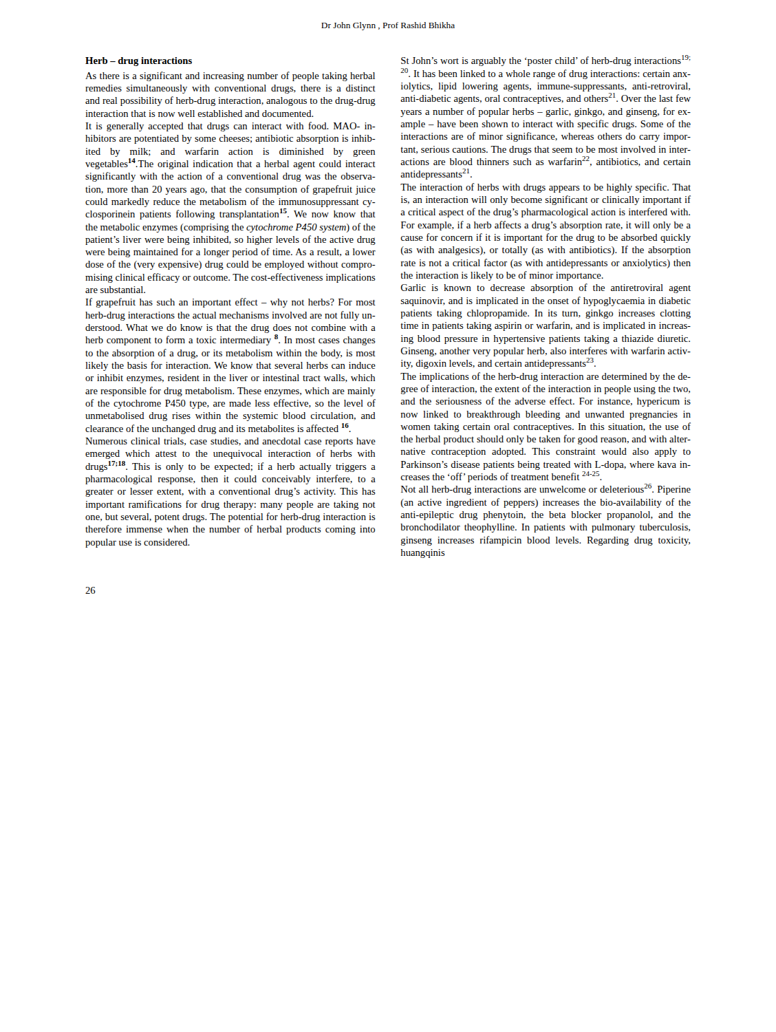Dr John Glynn , Prof Rashid Bhikha
Herb – drug interactions
As there is a significant and increasing number of people taking herbal remedies simultaneously with conventional drugs, there is a distinct and real possibility of herb-drug interaction, analogous to the drug-drug interaction that is now well established and documented.
It is generally accepted that drugs can interact with food. MAO- inhibitors are potentiated by some cheeses; antibiotic absorption is inhibited by milk; and warfarin action is diminished by green vegetables14.The original indication that a herbal agent could interact significantly with the action of a conventional drug was the observation, more than 20 years ago, that the consumption of grapefruit juice could markedly reduce the metabolism of the immunosuppressant cyclosporinein patients following transplantation15. We now know that the metabolic enzymes (comprising the cytochrome P450 system) of the patient’s liver were being inhibited, so higher levels of the active drug were being maintained for a longer period of time. As a result, a lower dose of the (very expensive) drug could be employed without compromising clinical efficacy or outcome. The cost-effectiveness implications are substantial.
If grapefruit has such an important effect – why not herbs? For most herb-drug interactions the actual mechanisms involved are not fully understood. What we do know is that the drug does not combine with a herb component to form a toxic intermediary 8. In most cases changes to the absorption of a drug, or its metabolism within the body, is most likely the basis for interaction. We know that several herbs can induce or inhibit enzymes, resident in the liver or intestinal tract walls, which are responsible for drug metabolism. These enzymes, which are mainly of the cytochrome P450 type, are made less effective, so the level of unmetabolised drug rises within the systemic blood circulation, and clearance of the unchanged drug and its metabolites is affected 16.
Numerous clinical trials, case studies, and anecdotal case reports have emerged which attest to the unequivocal interaction of herbs with drugs17;18. This is only to be expected; if a herb actually triggers a pharmacological response, then it could conceivably interfere, to a greater or lesser extent, with a conventional drug’s activity. This has important ramifications for drug therapy: many people are taking not one, but several, potent drugs. The potential for herb-drug interaction is therefore immense when the number of herbal products coming into popular use is considered.
St John’s wort is arguably the ‘poster child’ of herb-drug interactions19; 20. It has been linked to a whole range of drug interactions: certain anxiolytics, lipid lowering agents, immune-suppressants, anti-retroviral, anti-diabetic agents, oral contraceptives, and others21. Over the last few years a number of popular herbs – garlic, ginkgo, and ginseng, for example – have been shown to interact with specific drugs. Some of the interactions are of minor significance, whereas others do carry important, serious cautions. The drugs that seem to be most involved in interactions are blood thinners such as warfarin22, antibiotics, and certain antidepressants21.
The interaction of herbs with drugs appears to be highly specific. That is, an interaction will only become significant or clinically important if a critical aspect of the drug’s pharmacological action is interfered with. For example, if a herb affects a drug’s absorption rate, it will only be a cause for concern if it is important for the drug to be absorbed quickly (as with analgesics), or totally (as with antibiotics). If the absorption rate is not a critical factor (as with antidepressants or anxiolytics) then the interaction is likely to be of minor importance.
Garlic is known to decrease absorption of the antiretroviral agent saquinovir, and is implicated in the onset of hypoglycaemia in diabetic patients taking chlopropamide. In its turn, ginkgo increases clotting time in patients taking aspirin or warfarin, and is implicated in increasing blood pressure in hypertensive patients taking a thiazide diuretic. Ginseng, another very popular herb, also interferes with warfarin activity, digoxin levels, and certain antidepressants23.
The implications of the herb-drug interaction are determined by the degree of interaction, the extent of the interaction in people using the two, and the seriousness of the adverse effect. For instance, hypericum is now linked to breakthrough bleeding and unwanted pregnancies in women taking certain oral contraceptives. In this situation, the use of the herbal product should only be taken for good reason, and with alternative contraception adopted. This constraint would also apply to Parkinson’s disease patients being treated with L-dopa, where kava increases the ‘off’ periods of treatment benefit 24-25.
Not all herb-drug interactions are unwelcome or deleterious26. Piperine (an active ingredient of peppers) increases the bio-availability of the anti-epileptic drug phenytoin, the beta blocker propanolol, and the bronchodilator theophylline. In patients with pulmonary tuberculosis, ginseng increases rifampicin blood levels. Regarding drug toxicity, huangqinis
26